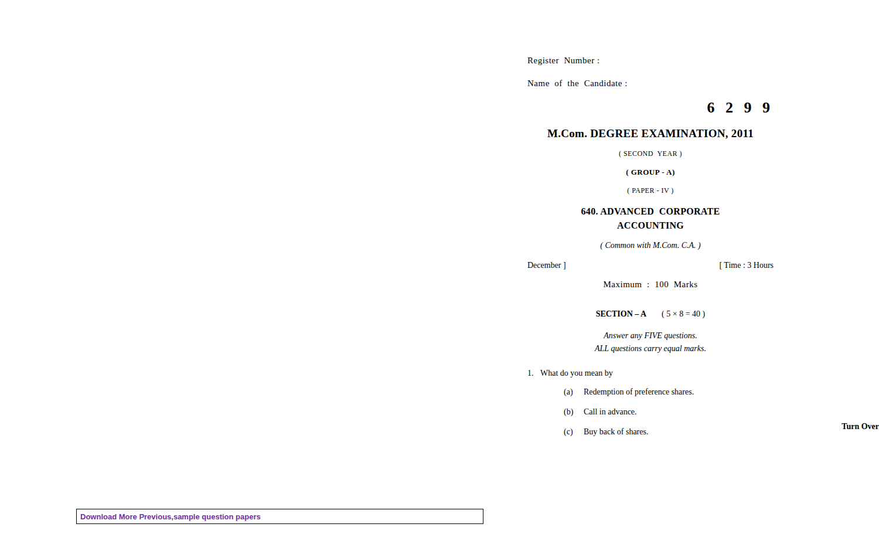Register Number :
Name of the Candidate :
6 2 9 9
M.Com. DEGREE EXAMINATION, 2011
( SECOND YEAR )
( GROUP - A)
( PAPER - IV )
640. ADVANCED CORPORATE
ACCOUNTING
( Common with M.Com. C.A. )
December ] [ Time : 3 Hours
Maximum : 100 Marks
SECTION – A( 5 × 8 = 40 )
Answer any FIVE questions.
ALL questions carry equal marks.
1. What do you mean by
(a) Redemption of preference shares.
(b) Call in advance.
(c) Buy back of shares.
Turn Over
Download More Previous,sample question papers